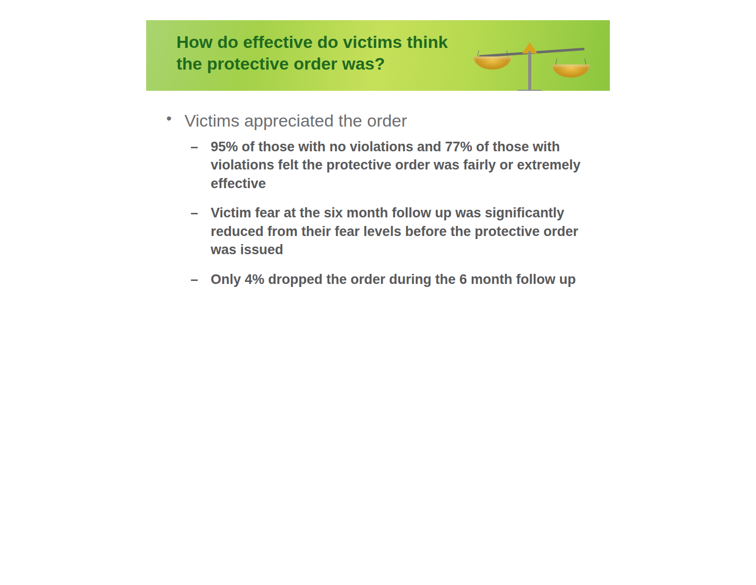How do effective do victims think the protective order was?
Victims appreciated the order
95% of those with no violations and 77% of those with violations felt the protective order was fairly or extremely effective
Victim fear at the six month follow up was significantly reduced from their fear levels before the protective order was issued
Only 4% dropped the order during the 6 month follow up